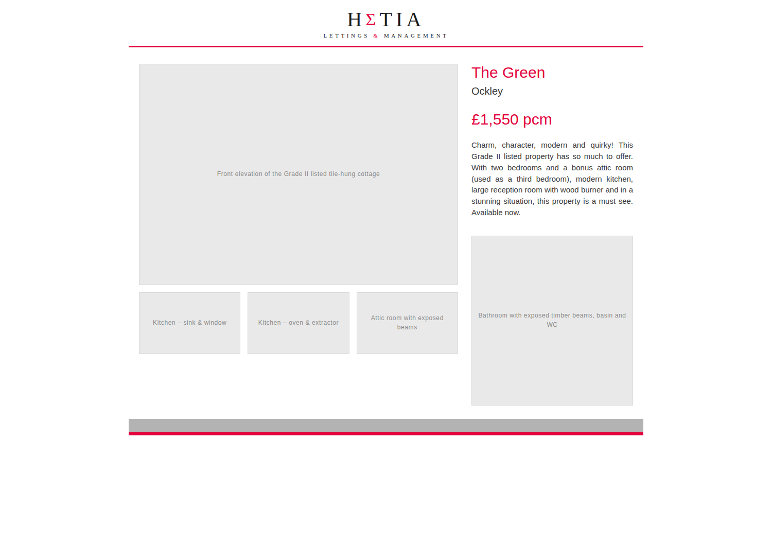HΣTIA
LETTINGS & MANAGEMENT
Front elevation of the Grade II listed tile-hung cottage
Kitchen – sink & window
Kitchen – oven & extractor
Attic room with exposed beams
The Green
Ockley
£1,550 pcm
Charm, character, modern and quirky! This Grade II listed property has so much to offer. With two bedrooms and a bonus attic room (used as a third bedroom), modern kitchen, large reception room with wood burner and in a stunning situation, this property is a must see. Available now.
Bathroom with exposed timber beams, basin and WC